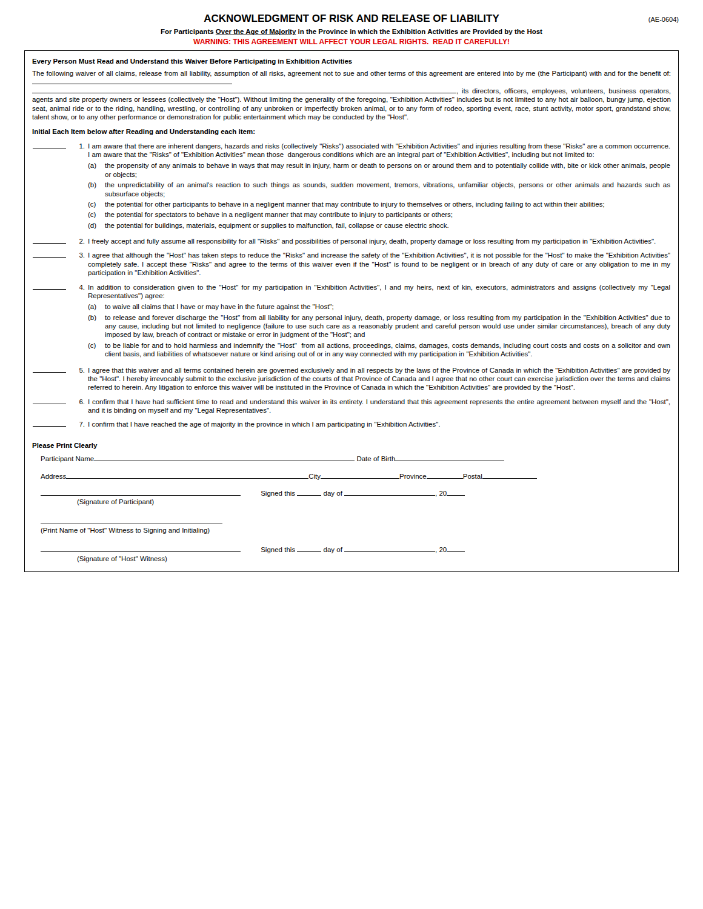ACKNOWLEDGMENT OF RISK AND RELEASE OF LIABILITY (AE-0604)
For Participants Over the Age of Majority in the Province in which the Exhibition Activities are Provided by the Host
WARNING: THIS AGREEMENT WILL AFFECT YOUR LEGAL RIGHTS. READ IT CAREFULLY!
Every Person Must Read and Understand this Waiver Before Participating in Exhibition Activities
The following waiver of all claims, release from all liability, assumption of all risks, agreement not to sue and other terms of this agreement are entered into by me (the Participant) with and for the benefit of:
, its directors, officers, employees, volunteers, business operators, agents and site property owners or lessees (collectively the "Host"). Without limiting the generality of the foregoing, "Exhibition Activities" includes but is not limited to any hot air balloon, bungy jump, ejection seat, animal ride or to the riding, handling, wrestling, or controlling of any unbroken or imperfectly broken animal, or to any form of rodeo, sporting event, race, stunt activity, motor sport, grandstand show, talent show, or to any other performance or demonstration for public entertainment which may be conducted by the "Host".
Initial Each Item below after Reading and Understanding each item:
| | 1. | I am aware that there are inherent dangers, hazards and risks (collectively "Risks") associated with "Exhibition Activities" and injuries resulting from these "Risks" are a common occurrence. I am aware that the "Risks" of "Exhibition Activities" mean those dangerous conditions which are an integral part of "Exhibition Activities", including but not limited to: (a) the propensity of any animals to behave in ways that may result in injury, harm or death to persons on or around them and to potentially collide with, bite or kick other animals, people or objects; (b) the unpredictability of an animal's reaction to such things as sounds, sudden movement, tremors, vibrations, unfamiliar objects, persons or other animals and hazards such as subsurface objects; (c) the potential for other participants to behave in a negligent manner that may contribute to injury to themselves or others, including failing to act within their abilities; (c) the potential for spectators to behave in a negligent manner that may contribute to injury to participants or others; (d) the potential for buildings, materials, equipment or supplies to malfunction, fail, collapse or cause electric shock. |
| | 2. | I freely accept and fully assume all responsibility for all "Risks" and possibilities of personal injury, death, property damage or loss resulting from my participation in "Exhibition Activities". |
| | 3. | I agree that although the "Host" has taken steps to reduce the "Risks" and increase the safety of the "Exhibition Activities", it is not possible for the "Host" to make the "Exhibition Activities" completely safe. I accept these "Risks" and agree to the terms of this waiver even if the "Host" is found to be negligent or in breach of any duty of care or any obligation to me in my participation in "Exhibition Activities". |
| | 4. | In addition to consideration given to the "Host" for my participation in "Exhibition Activities", I and my heirs, next of kin, executors, administrators and assigns (collectively my "Legal Representatives") agree: (a) to waive all claims that I have or may have in the future against the "Host"; (b) to release and forever discharge the "Host" from all liability for any personal injury, death, property damage, or loss resulting from my participation in the "Exhibition Activities" due to any cause, including but not limited to negligence (failure to use such care as a reasonably prudent and careful person would use under similar circumstances), breach of any duty imposed by law, breach of contract or mistake or error in judgment of the "Host"; and (c) to be liable for and to hold harmless and indemnify the "Host" from all actions, proceedings, claims, damages, costs demands, including court costs and costs on a solicitor and own client basis, and liabilities of whatsoever nature or kind arising out of or in any way connected with my participation in "Exhibition Activities". |
| | 5. | I agree that this waiver and all terms contained herein are governed exclusively and in all respects by the laws of the Province of Canada in which the "Exhibition Activities" are provided by the "Host". I hereby irrevocably submit to the exclusive jurisdiction of the courts of that Province of Canada and I agree that no other court can exercise jurisdiction over the terms and claims referred to herein. Any litigation to enforce this waiver will be instituted in the Province of Canada in which the "Exhibition Activities" are provided by the "Host". |
| | 6. | I confirm that I have had sufficient time to read and understand this waiver in its entirety. I understand that this agreement represents the entire agreement between myself and the "Host", and it is binding on myself and my "Legal Representatives". |
| | 7. | I confirm that I have reached the age of majority in the province in which I am participating in "Exhibition Activities". |
Please Print Clearly
Participant Name Date of Birth
Address City Province Postal
Signed this day of , 20 (Signature of Participant)
(Print Name of "Host" Witness to Signing and Initialing)
Signed this day of , 20 (Signature of "Host" Witness)